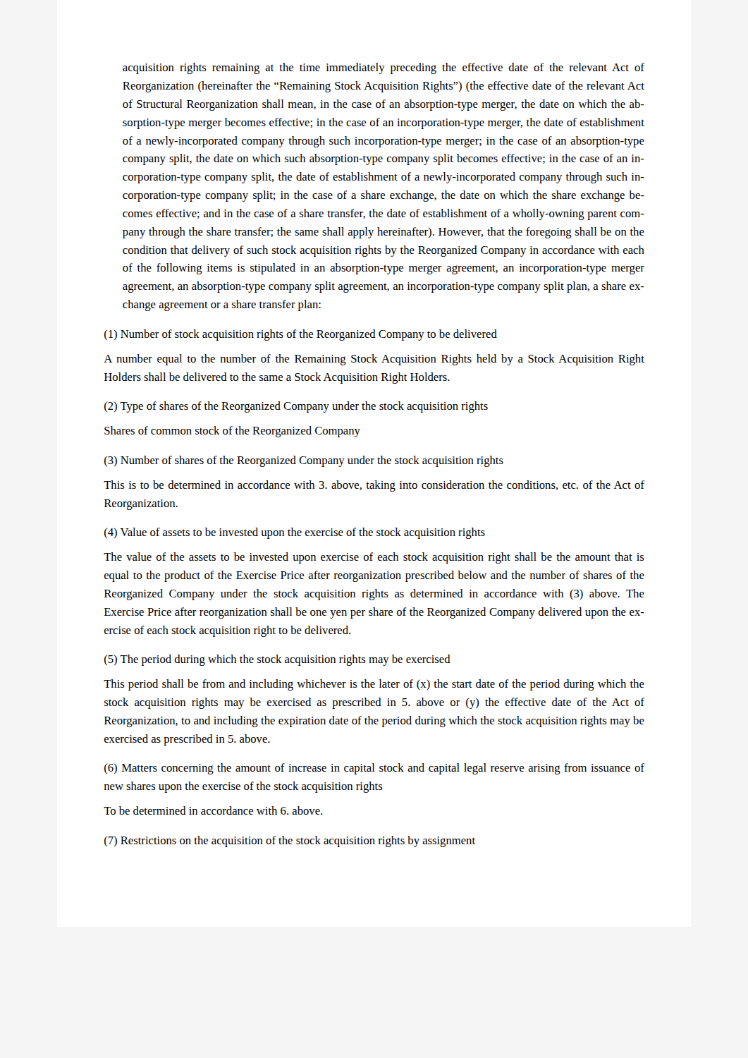acquisition rights remaining at the time immediately preceding the effective date of the relevant Act of Reorganization (hereinafter the “Remaining Stock Acquisition Rights”) (the effective date of the relevant Act of Structural Reorganization shall mean, in the case of an absorption-type merger, the date on which the absorption-type merger becomes effective; in the case of an incorporation-type merger, the date of establishment of a newly-incorporated company through such incorporation-type merger; in the case of an absorption-type company split, the date on which such absorption-type company split becomes effective; in the case of an incorporation-type company split, the date of establishment of a newly-incorporated company through such incorporation-type company split; in the case of a share exchange, the date on which the share exchange becomes effective; and in the case of a share transfer, the date of establishment of a wholly-owning parent company through the share transfer; the same shall apply hereinafter). However, that the foregoing shall be on the condition that delivery of such stock acquisition rights by the Reorganized Company in accordance with each of the following items is stipulated in an absorption-type merger agreement, an incorporation-type merger agreement, an absorption-type company split agreement, an incorporation-type company split plan, a share exchange agreement or a share transfer plan:
(1) Number of stock acquisition rights of the Reorganized Company to be delivered
A number equal to the number of the Remaining Stock Acquisition Rights held by a Stock Acquisition Right Holders shall be delivered to the same a Stock Acquisition Right Holders.
(2) Type of shares of the Reorganized Company under the stock acquisition rights
Shares of common stock of the Reorganized Company
(3) Number of shares of the Reorganized Company under the stock acquisition rights
This is to be determined in accordance with 3. above, taking into consideration the conditions, etc. of the Act of Reorganization.
(4) Value of assets to be invested upon the exercise of the stock acquisition rights
The value of the assets to be invested upon exercise of each stock acquisition right shall be the amount that is equal to the product of the Exercise Price after reorganization prescribed below and the number of shares of the Reorganized Company under the stock acquisition rights as determined in accordance with (3) above. The Exercise Price after reorganization shall be one yen per share of the Reorganized Company delivered upon the exercise of each stock acquisition right to be delivered.
(5) The period during which the stock acquisition rights may be exercised
This period shall be from and including whichever is the later of (x) the start date of the period during which the stock acquisition rights may be exercised as prescribed in 5. above or (y) the effective date of the Act of Reorganization, to and including the expiration date of the period during which the stock acquisition rights may be exercised as prescribed in 5. above.
(6) Matters concerning the amount of increase in capital stock and capital legal reserve arising from issuance of new shares upon the exercise of the stock acquisition rights
To be determined in accordance with 6. above.
(7) Restrictions on the acquisition of the stock acquisition rights by assignment